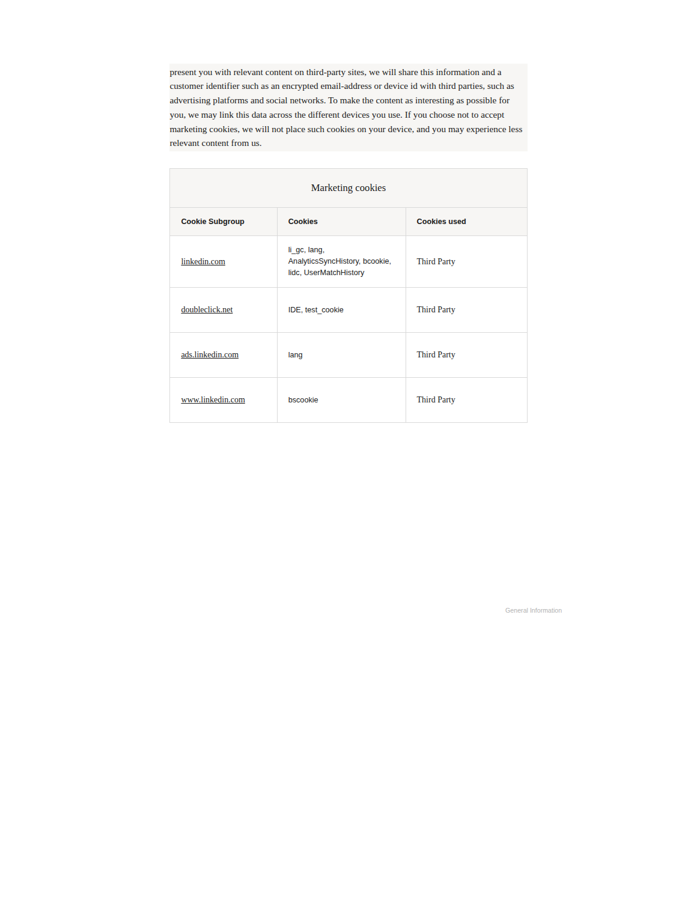present you with relevant content on third-party sites, we will share this information and a customer identifier such as an encrypted email-address or device id with third parties, such as advertising platforms and social networks. To make the content as interesting as possible for you, we may link this data across the different devices you use. If you choose not to accept marketing cookies, we will not place such cookies on your device, and you may experience less relevant content from us.
Marketing cookies
| Cookie Subgroup | Cookies | Cookies used |
| --- | --- | --- |
| linkedin.com | li_gc, lang, AnalyticsSyncHistory, bcookie, lidc, UserMatchHistory | Third Party |
| doubleclick.net | IDE, test_cookie | Third Party |
| ads.linkedin.com | lang | Third Party |
| www.linkedin.com | bscookie | Third Party |
General Information